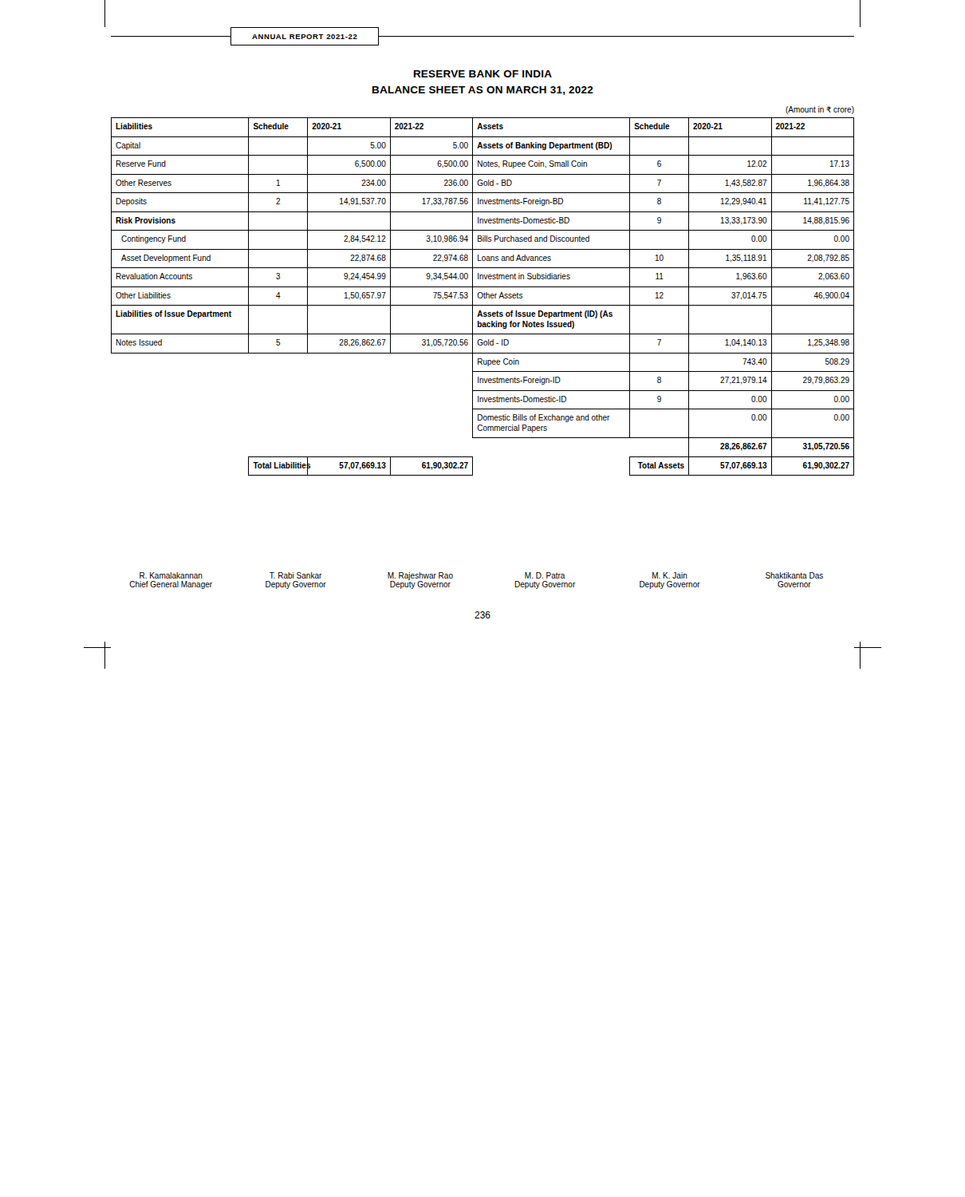ANNUAL REPORT 2021-22
RESERVE BANK OF INDIA
BALANCE SHEET AS ON MARCH 31, 2022
(Amount in ₹ crore)
| Liabilities | Schedule | 2020-21 | 2021-22 | Assets | Schedule | 2020-21 | 2021-22 |
| --- | --- | --- | --- | --- | --- | --- | --- |
| Capital | | 5.00 | 5.00 | Assets of Banking Department (BD) | | | |
| Reserve Fund | | 6,500.00 | 6,500.00 | Notes, Rupee Coin, Small Coin | 6 | 12.02 | 17.13 |
| Other Reserves | 1 | 234.00 | 236.00 | Gold - BD | 7 | 1,43,582.87 | 1,96,864.38 |
| Deposits | 2 | 14,91,537.70 | 17,33,787.56 | Investments-Foreign-BD | 8 | 12,29,940.41 | 11,41,127.75 |
| Risk Provisions | | | | Investments-Domestic-BD | 9 | 13,33,173.90 | 14,88,815.96 |
| Contingency Fund | | 2,84,542.12 | 3,10,986.94 | Bills Purchased and Discounted | | 0.00 | 0.00 |
| Asset Development Fund | | 22,874.68 | 22,974.68 | Loans and Advances | 10 | 1,35,118.91 | 2,08,792.85 |
| Revaluation Accounts | 3 | 9,24,454.99 | 9,34,544.00 | Investment in Subsidiaries | 11 | 1,963.60 | 2,063.60 |
| Other Liabilities | 4 | 1,50,657.97 | 75,547.53 | Other Assets | 12 | 37,014.75 | 46,900.04 |
| Liabilities of Issue Department | | | | Assets of Issue Department (ID) (As backing for Notes Issued) | | | |
| Notes Issued | 5 | 28,26,862.67 | 31,05,720.56 | Gold - ID | 7 | 1,04,140.13 | 1,25,348.98 |
| | | | | Rupee Coin | | 743.40 | 508.29 |
| | | | | Investments-Foreign-ID | 8 | 27,21,979.14 | 29,79,863.29 |
| | | | | Investments-Domestic-ID | 9 | 0.00 | 0.00 |
| | | | | Domestic Bills of Exchange and other Commercial Papers | | 0.00 | 0.00 |
| | | | | | | 28,26,862.67 | 31,05,720.56 |
| | Total Liabilities | 57,07,669.13 | 61,90,302.27 | | Total Assets | 57,07,669.13 | 61,90,302.27 |
R. Kamalakannan
Chief General Manager
T. Rabi Sankar
Deputy Governor
M. Rajeshwar Rao
Deputy Governor
M. D. Patra
Deputy Governor
M. K. Jain
Deputy Governor
Shaktikanta Das
Governor
236